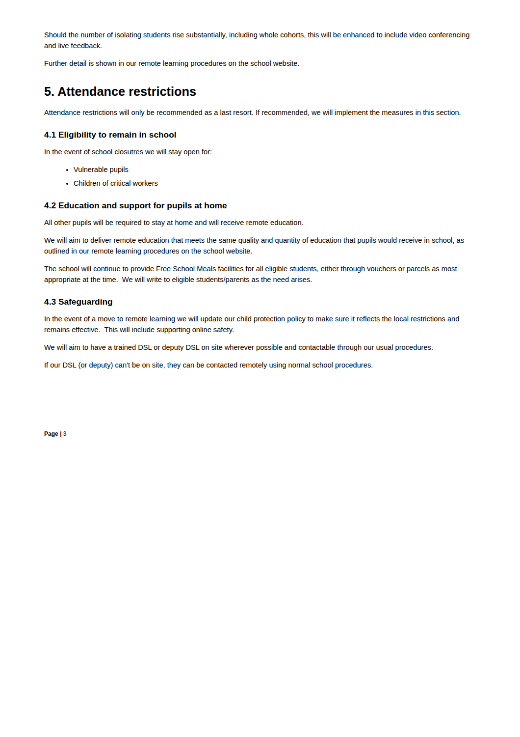Should the number of isolating students rise substantially, including whole cohorts, this will be enhanced to include video conferencing and live feedback.
Further detail is shown in our remote learning procedures on the school website.
5. Attendance restrictions
Attendance restrictions will only be recommended as a last resort. If recommended, we will implement the measures in this section.
4.1 Eligibility to remain in school
In the event of school closutres we will stay open for:
Vulnerable pupils
Children of critical workers
4.2 Education and support for pupils at home
All other pupils will be required to stay at home and will receive remote education.
We will aim to deliver remote education that meets the same quality and quantity of education that pupils would receive in school, as outlined in our remote learning procedures on the school website.
The school will continue to provide Free School Meals facilities for all eligible students, either through vouchers or parcels as most appropriate at the time. We will write to eligible students/parents as the need arises.
4.3 Safeguarding
In the event of a move to remote learning we will update our child protection policy to make sure it reflects the local restrictions and remains effective. This will include supporting online safety.
We will aim to have a trained DSL or deputy DSL on site wherever possible and contactable through our usual procedures.
If our DSL (or deputy) can't be on site, they can be contacted remotely using normal school procedures.
Page | 3